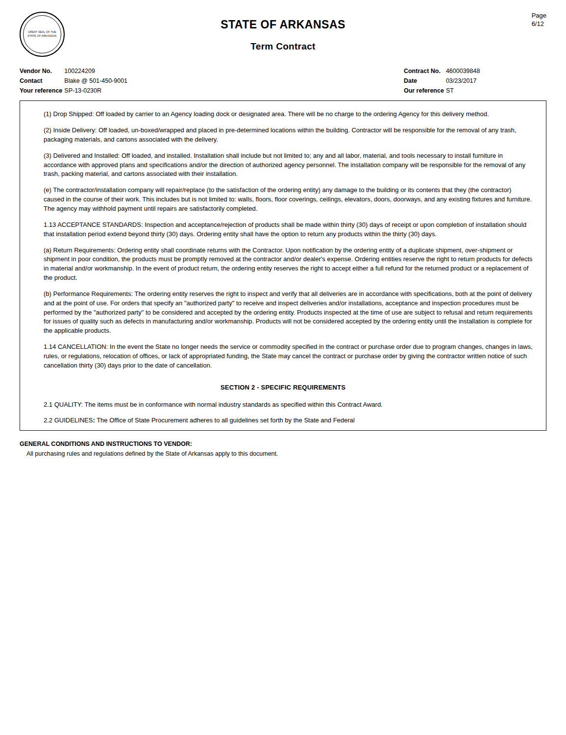Page
6/12
GREAT SEAL OF THE STATE OF ARKANSAS
STATE OF ARKANSAS
Term Contract
| Vendor No. | 100224209 | | Contract No. | 4600039848 |
| Contact | Blake @ 501-450-9001 | | Date | 03/23/2017 |
| Your reference | SP-13-0230R | | Our reference | ST |
(1) Drop Shipped: Off loaded by carrier to an Agency loading dock or designated area. There will be no charge to the ordering Agency for this delivery method.
(2) Inside Delivery: Off loaded, un-boxed/wrapped and placed in pre-determined locations within the building. Contractor will be responsible for the removal of any trash, packaging materials, and cartons associated with the delivery.
(3) Delivered and Installed: Off loaded, and installed. Installation shall include but not limited to; any and all labor, material, and tools necessary to install furniture in accordance with approved plans and specifications and/or the direction of authorized agency personnel. The installation company will be responsible for the removal of any trash, packing material, and cartons associated with their installation.
(e) The contractor/installation company will repair/replace (to the satisfaction of the ordering entity) any damage to the building or its contents that they (the contractor) caused in the course of their work. This includes but is not limited to: walls, floors, floor coverings, ceilings, elevators, doors, doorways, and any existing fixtures and furniture. The agency may withhold payment until repairs are satisfactorily completed.
1.13 ACCEPTANCE STANDARDS: Inspection and acceptance/rejection of products shall be made within thirty (30) days of receipt or upon completion of installation should that installation period extend beyond thirty (30) days. Ordering entity shall have the option to return any products within the thirty (30) days.
(a) Return Requirements: Ordering entity shall coordinate returns with the Contractor. Upon notification by the ordering entity of a duplicate shipment, over-shipment or shipment in poor condition, the products must be promptly removed at the contractor and/or dealer's expense. Ordering entities reserve the right to return products for defects in material and/or workmanship. In the event of product return, the ordering entity reserves the right to accept either a full refund for the returned product or a replacement of the product.
(b) Performance Requirements: The ordering entity reserves the right to inspect and verify that all deliveries are in accordance with specifications, both at the point of delivery and at the point of use. For orders that specify an "authorized party" to receive and inspect deliveries and/or installations, acceptance and inspection procedures must be performed by the "authorized party" to be considered and accepted by the ordering entity. Products inspected at the time of use are subject to refusal and return requirements for issues of quality such as defects in manufacturing and/or workmanship. Products will not be considered accepted by the ordering entity until the installation is complete for the applicable products.
1.14 CANCELLATION: In the event the State no longer needs the service or commodity specified in the contract or purchase order due to program changes, changes in laws, rules, or regulations, relocation of offices, or lack of appropriated funding, the State may cancel the contract or purchase order by giving the contractor written notice of such cancellation thirty (30) days prior to the date of cancellation.
SECTION 2 - SPECIFIC REQUIREMENTS
2.1 QUALITY: The items must be in conformance with normal industry standards as specified within this Contract Award.
2.2 GUIDELINES: The Office of State Procurement adheres to all guidelines set forth by the State and Federal
GENERAL CONDITIONS AND INSTRUCTIONS TO VENDOR:
All purchasing rules and regulations defined by the State of Arkansas apply to this document.